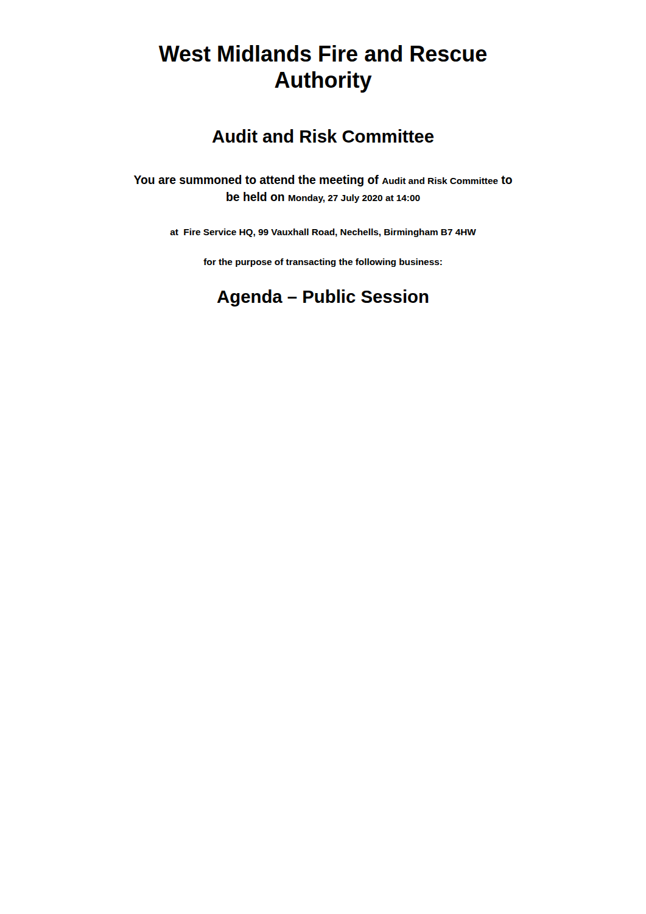West Midlands Fire and Rescue Authority
Audit and Risk Committee
You are summoned to attend the meeting of Audit and Risk Committee to be held on Monday, 27 July 2020 at 14:00
at Fire Service HQ, 99 Vauxhall Road, Nechells, Birmingham B7 4HW
for the purpose of transacting the following business:
Agenda – Public Session